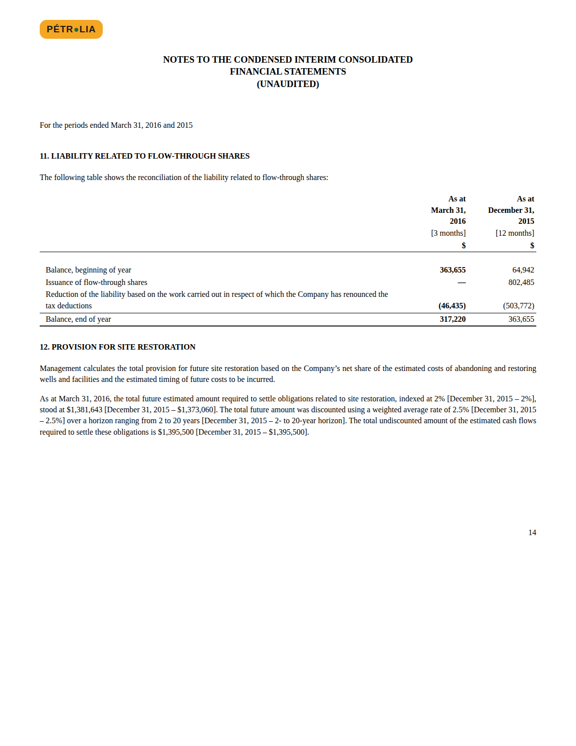PÉTR●LIA
NOTES TO THE CONDENSED INTERIM CONSOLIDATED
FINANCIAL STATEMENTS
(UNAUDITED)
For the periods ended March 31, 2016 and 2015
11. LIABILITY RELATED TO FLOW-THROUGH SHARES
The following table shows the reconciliation of the liability related to flow-through shares:
| | As at March 31, 2016 | As at December 31, 2015 |
| | [3 months] | [12 months] |
| | $ | $ |
| Balance, beginning of year | 363,655 | 64,942 |
| Issuance of flow-through shares | — | 802,485 |
| Reduction of the liability based on the work carried out in respect of which the Company has renounced the tax deductions | (46,435) | (503,772) |
| Balance, end of year | 317,220 | 363,655 |
12. PROVISION FOR SITE RESTORATION
Management calculates the total provision for future site restoration based on the Company’s net share of the estimated costs of abandoning and restoring wells and facilities and the estimated timing of future costs to be incurred.
As at March 31, 2016, the total future estimated amount required to settle obligations related to site restoration, indexed at 2% [December 31, 2015 – 2%], stood at $1,381,643 [December 31, 2015 – $1,373,060]. The total future amount was discounted using a weighted average rate of 2.5% [December 31, 2015 – 2.5%] over a horizon ranging from 2 to 20 years [December 31, 2015 – 2- to 20-year horizon]. The total undiscounted amount of the estimated cash flows required to settle these obligations is $1,395,500 [December 31, 2015 – $1,395,500].
14